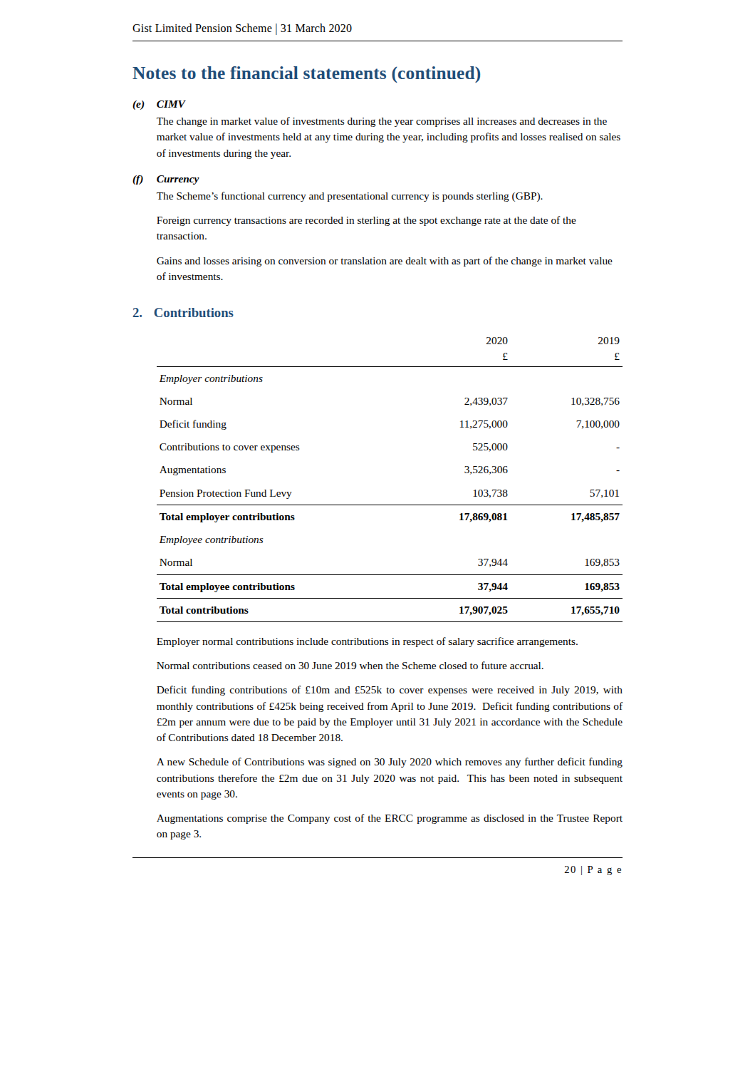Gist Limited Pension Scheme | 31 March 2020
Notes to the financial statements (continued)
(e) CIMV
The change in market value of investments during the year comprises all increases and decreases in the market value of investments held at any time during the year, including profits and losses realised on sales of investments during the year.
(f) Currency
The Scheme’s functional currency and presentational currency is pounds sterling (GBP).
Foreign currency transactions are recorded in sterling at the spot exchange rate at the date of the transaction.
Gains and losses arising on conversion or translation are dealt with as part of the change in market value of investments.
2. Contributions
| | 2020 | 2019 |
| --- | --- | --- |
| | £ | £ |
| Employer contributions | | |
| Normal | 2,439,037 | 10,328,756 |
| Deficit funding | 11,275,000 | 7,100,000 |
| Contributions to cover expenses | 525,000 | - |
| Augmentations | 3,526,306 | - |
| Pension Protection Fund Levy | 103,738 | 57,101 |
| Total employer contributions | 17,869,081 | 17,485,857 |
| Employee contributions | | |
| Normal | 37,944 | 169,853 |
| Total employee contributions | 37,944 | 169,853 |
| Total contributions | 17,907,025 | 17,655,710 |
Employer normal contributions include contributions in respect of salary sacrifice arrangements.
Normal contributions ceased on 30 June 2019 when the Scheme closed to future accrual.
Deficit funding contributions of £10m and £525k to cover expenses were received in July 2019, with monthly contributions of £425k being received from April to June 2019. Deficit funding contributions of £2m per annum were due to be paid by the Employer until 31 July 2021 in accordance with the Schedule of Contributions dated 18 December 2018.
A new Schedule of Contributions was signed on 30 July 2020 which removes any further deficit funding contributions therefore the £2m due on 31 July 2020 was not paid. This has been noted in subsequent events on page 30.
Augmentations comprise the Company cost of the ERCC programme as disclosed in the Trustee Report on page 3.
20 | P a g e